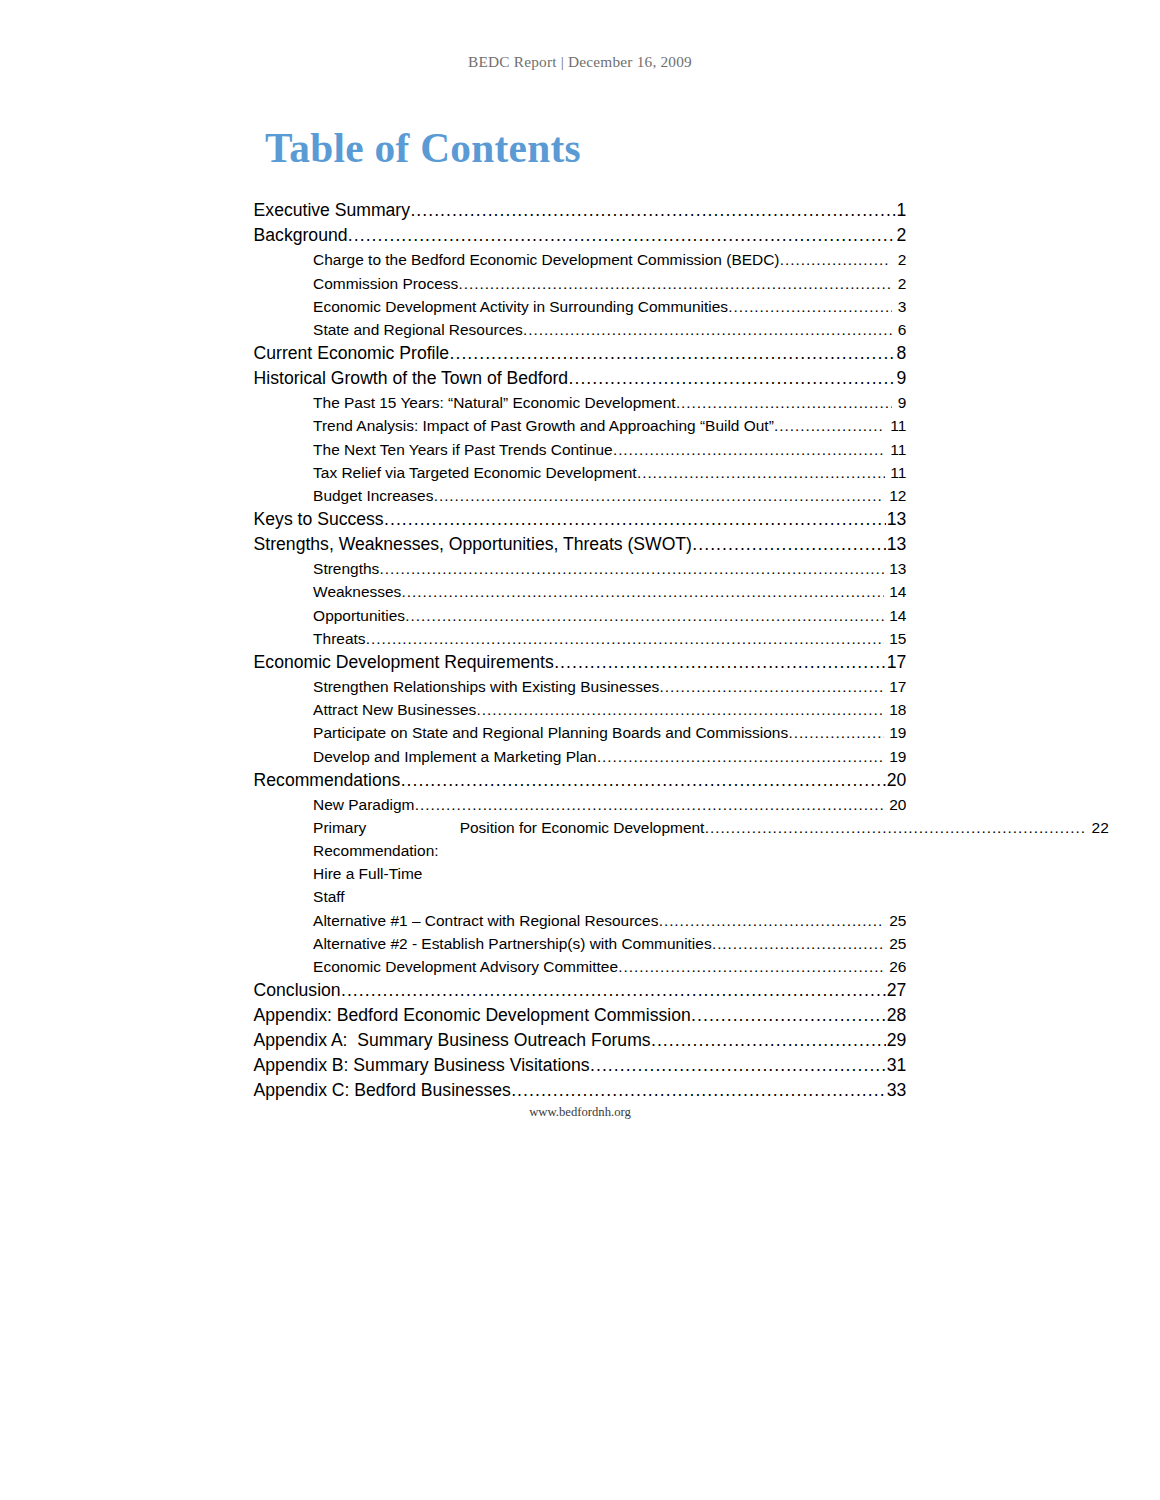BEDC Report | December 16, 2009
Table of Contents
Executive Summary................................................................................................. 1
Background............................................................................................................. 2
Charge to the Bedford Economic Development Commission (BEDC)..................... 2
Commission Process................................................................................................. 2
Economic Development Activity in Surrounding Communities................................. 3
State and Regional Resources................................................................................. 6
Current Economic Profile....................................................................................... 8
Historical Growth of the Town of Bedford............................................................. 9
The Past 15 Years: “Natural” Economic Development............................................. 9
Trend Analysis: Impact of Past Growth and Approaching “Build Out”..................... 11
The Next Ten Years if Past Trends Continue............................................................. 11
Tax Relief via Targeted Economic Development..................................................... 11
Budget Increases....................................................................................................... 12
Keys to Success....................................................................................................... 13
Strengths, Weaknesses, Opportunities, Threats (SWOT)......................................... 13
Strengths................................................................................................................. 13
Weaknesses............................................................................................................. 14
Opportunities......................................................................................................... 14
Threats..................................................................................................................... 15
Economic Development Requirements................................................................. 17
Strengthen Relationships with Existing Businesses................................................. 17
Attract New Businesses............................................................................................. 18
Participate on State and Regional Planning Boards and Commissions..................... 19
Develop and Implement a Marketing Plan............................................................... 19
Recommendations.............................................................................................. 20
New Paradigm....................................................................................................... 20
Primary Recommendation: Hire a Full-Time Staff Position for Economic Development......................................................................... 22
Alternative #1 – Contract with Regional Resources................................................. 25
Alternative #2 - Establish Partnership(s) with Communities..................................... 25
Economic Development Advisory Committee........................................................... 26
Conclusion.............................................................................................................. 27
Appendix: Bedford Economic Development Commission....................................... 28
Appendix A: Summary Business Outreach Forums.............................................. 29
Appendix B: Summary Business Visitations......................................................... 31
Appendix C: Bedford Businesses....................................................................... 33
www.bedfordnh.org